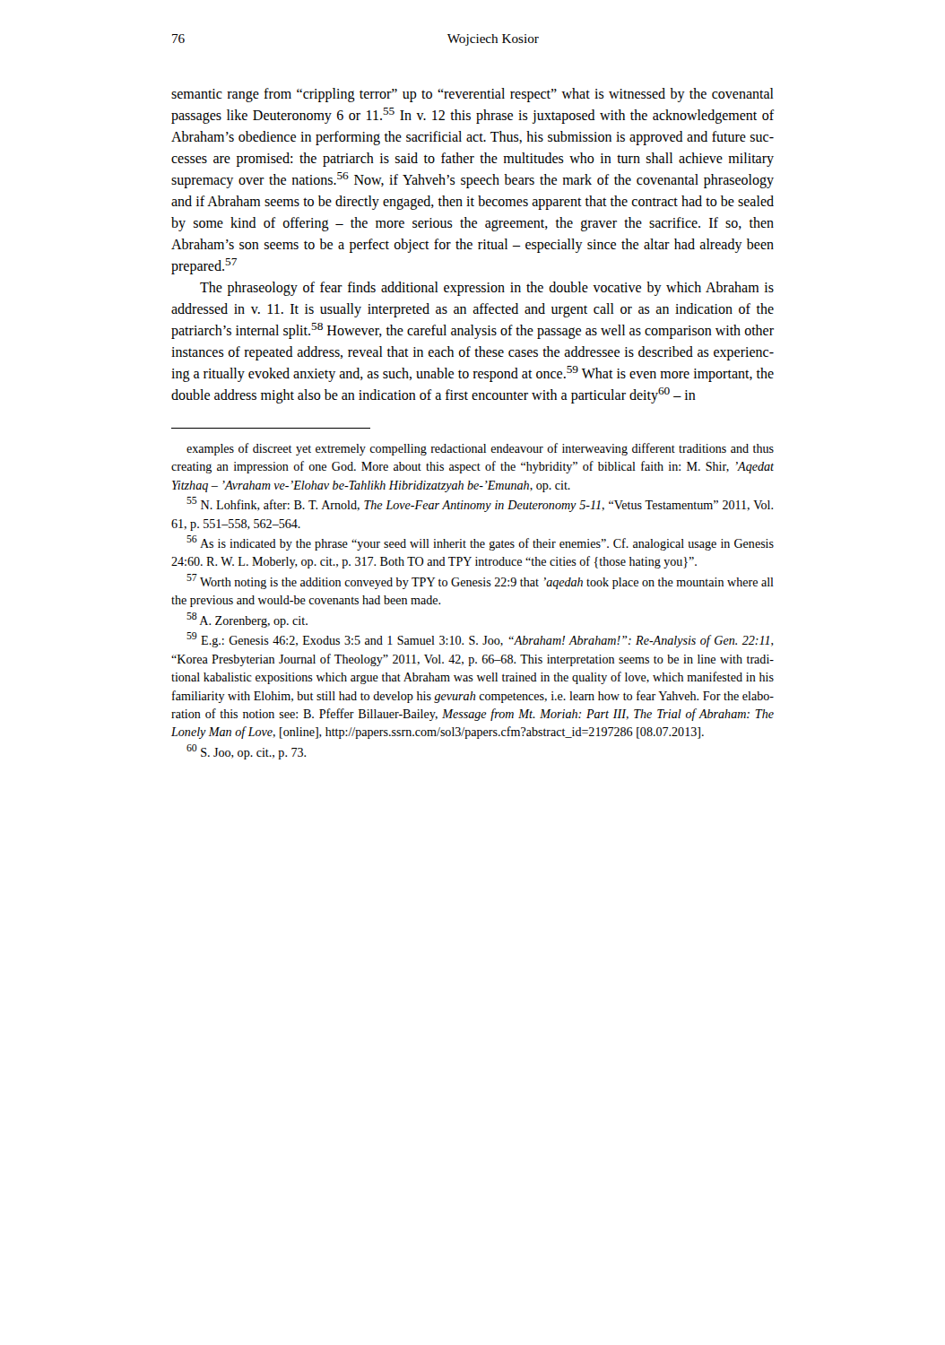76 Wojciech Kosior
semantic range from “crippling terror” up to “reverential respect” what is witnessed by the covenantal passages like Deuteronomy 6 or 11.55 In v. 12 this phrase is juxtaposed with the acknowledgement of Abraham’s obedience in performing the sacrificial act. Thus, his submission is approved and future successes are promised: the patriarch is said to father the multitudes who in turn shall achieve military supremacy over the nations.56 Now, if Yahveh’s speech bears the mark of the covenantal phraseology and if Abraham seems to be directly engaged, then it becomes apparent that the contract had to be sealed by some kind of offering – the more serious the agreement, the graver the sacrifice. If so, then Abraham’s son seems to be a perfect object for the ritual – especially since the altar had already been prepared.57
The phraseology of fear finds additional expression in the double vocative by which Abraham is addressed in v. 11. It is usually interpreted as an affected and urgent call or as an indication of the patriarch’s internal split.58 However, the careful analysis of the passage as well as comparison with other instances of repeated address, reveal that in each of these cases the addressee is described as experiencing a ritually evoked anxiety and, as such, unable to respond at once.59 What is even more important, the double address might also be an indication of a first encounter with a particular deity60 – in
examples of discreet yet extremely compelling redactional endeavour of interweaving different traditions and thus creating an impression of one God. More about this aspect of the “hybridity” of biblical faith in: M. Shir, ’Aqedat Yitzhaq – ’Avraham ve-’Elohav be-Tahlikh Hibridizatzyah be-’Emunah, op. cit.
55 N. Lohfink, after: B. T. Arnold, The Love-Fear Antinomy in Deuteronomy 5-11, “Vetus Testamentum” 2011, Vol. 61, p. 551–558, 562–564.
56 As is indicated by the phrase “your seed will inherit the gates of their enemies”. Cf. analogical usage in Genesis 24:60. R. W. L. Moberly, op. cit., p. 317. Both TO and TPY introduce “the cities of {those hating you}”.
57 Worth noting is the addition conveyed by TPY to Genesis 22:9 that ’aqedah took place on the mountain where all the previous and would-be covenants had been made.
58 A. Zorenberg, op. cit.
59 E.g.: Genesis 46:2, Exodus 3:5 and 1 Samuel 3:10. S. Joo, “Abraham! Abraham!”: Re-Analysis of Gen. 22:11, “Korea Presbyterian Journal of Theology” 2011, Vol. 42, p. 66–68. This interpretation seems to be in line with traditional kabalistic expositions which argue that Abraham was well trained in the quality of love, which manifested in his familiarity with Elohim, but still had to develop his gevurah competences, i.e. learn how to fear Yahveh. For the elaboration of this notion see: B. Pfeffer Billauer-Bailey, Message from Mt. Moriah: Part III, The Trial of Abraham: The Lonely Man of Love, [online], http://papers.ssrn.com/sol3/papers.cfm?abstract_id=2197286 [08.07.2013].
60 S. Joo, op. cit., p. 73.